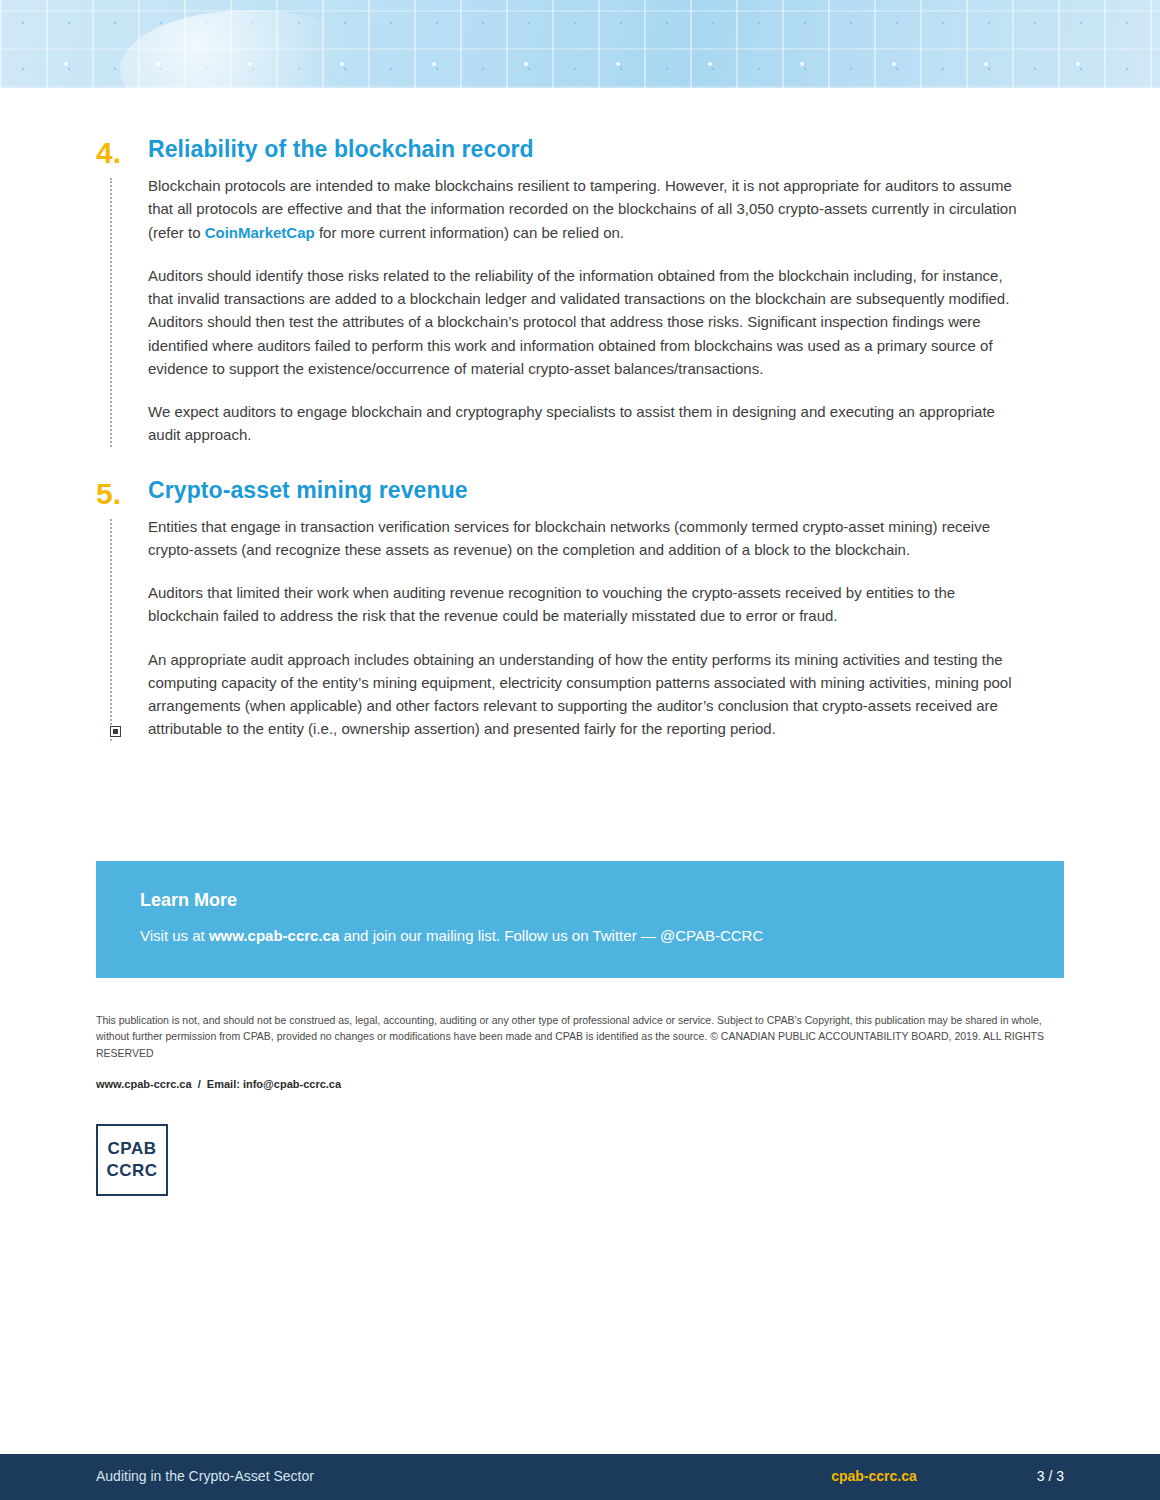4.
Reliability of the blockchain record
Blockchain protocols are intended to make blockchains resilient to tampering. However, it is not appropriate for auditors to assume that all protocols are effective and that the information recorded on the blockchains of all 3,050 crypto-assets currently in circulation (refer to CoinMarketCap for more current information) can be relied on.
Auditors should identify those risks related to the reliability of the information obtained from the blockchain including, for instance, that invalid transactions are added to a blockchain ledger and validated transactions on the blockchain are subsequently modified. Auditors should then test the attributes of a blockchain’s protocol that address those risks. Significant inspection findings were identified where auditors failed to perform this work and information obtained from blockchains was used as a primary source of evidence to support the existence/occurrence of material crypto-asset balances/transactions.
We expect auditors to engage blockchain and cryptography specialists to assist them in designing and executing an appropriate audit approach.
5.
Crypto-asset mining revenue
Entities that engage in transaction verification services for blockchain networks (commonly termed crypto-asset mining) receive crypto-assets (and recognize these assets as revenue) on the completion and addition of a block to the blockchain.
Auditors that limited their work when auditing revenue recognition to vouching the crypto-assets received by entities to the blockchain failed to address the risk that the revenue could be materially misstated due to error or fraud.
An appropriate audit approach includes obtaining an understanding of how the entity performs its mining activities and testing the computing capacity of the entity’s mining equipment, electricity consumption patterns associated with mining activities, mining pool arrangements (when applicable) and other factors relevant to supporting the auditor’s conclusion that crypto-assets received are attributable to the entity (i.e., ownership assertion) and presented fairly for the reporting period.
Learn More
Visit us at www.cpab-ccrc.ca and join our mailing list. Follow us on Twitter — @CPAB-CCRC
This publication is not, and should not be construed as, legal, accounting, auditing or any other type of professional advice or service. Subject to CPAB’s Copyright, this publication may be shared in whole, without further permission from CPAB, provided no changes or modifications have been made and CPAB is identified as the source. © CANADIAN PUBLIC ACCOUNTABILITY BOARD, 2019. ALL RIGHTS RESERVED
www.cpab-ccrc.ca / Email: info@cpab-ccrc.ca
CPAB CCRC
Auditing in the Crypto-Asset Sector
cpab-ccrc.ca
3 / 3